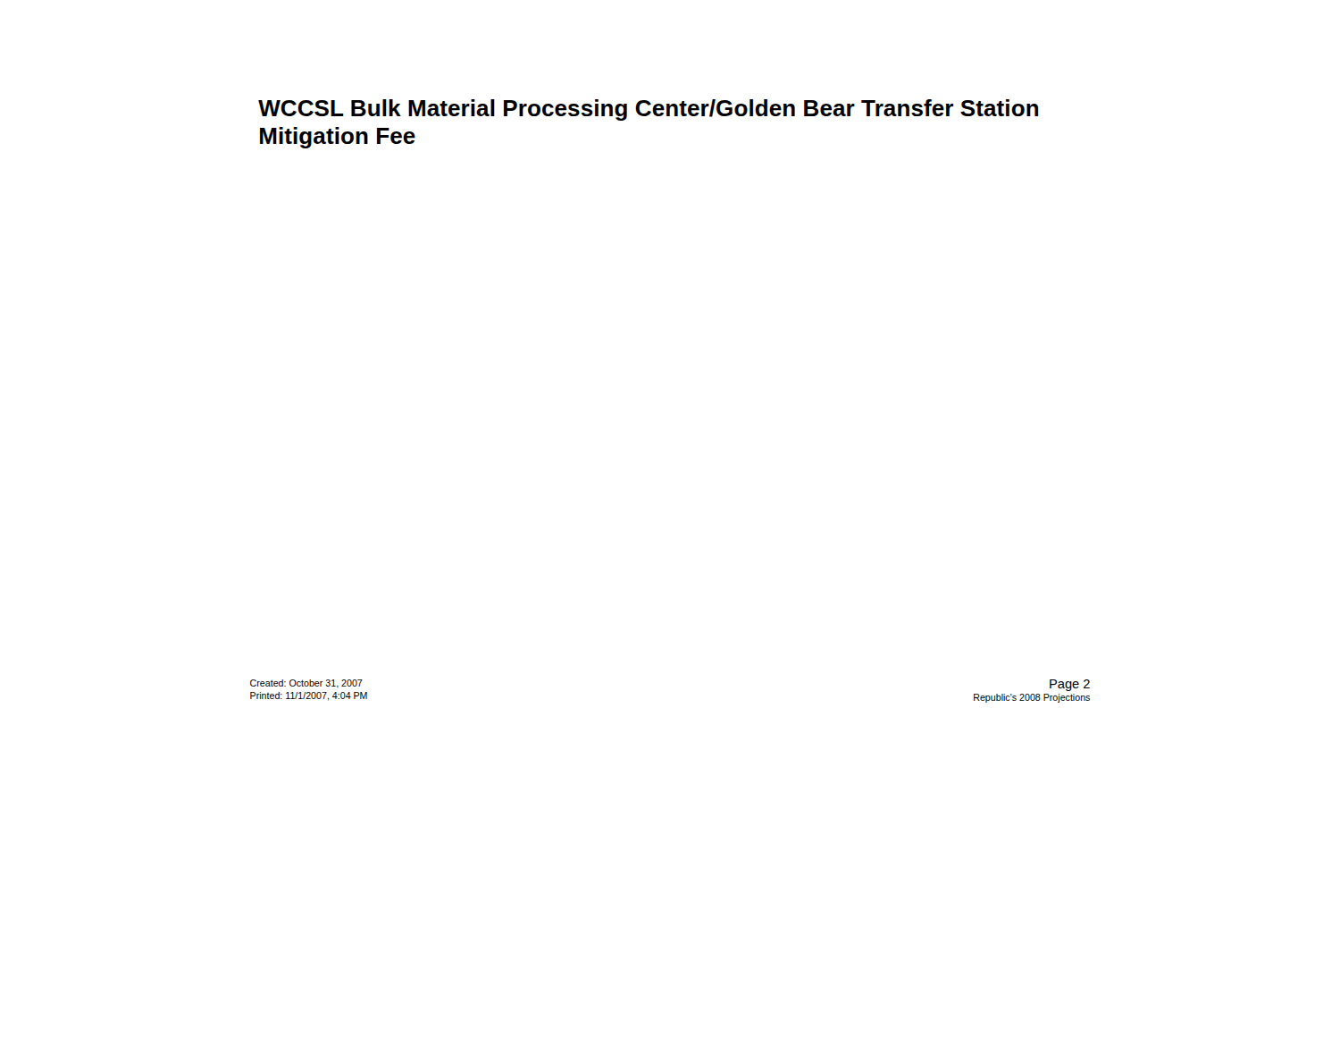WCCSL Bulk Material Processing Center/Golden Bear Transfer Station Mitigation Fee
Created: October 31, 2007
Printed: 11/1/2007, 4:04 PM
Page 2
Republic's 2008 Projections